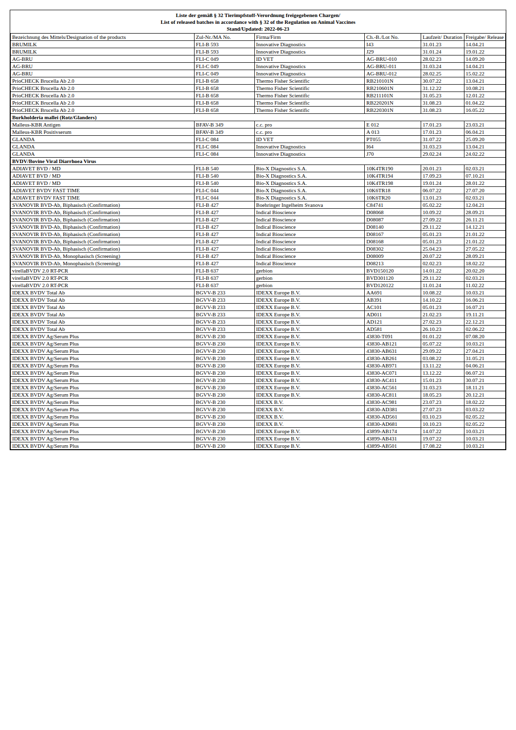Liste der gemäß § 32 Tierimpfstoff-Verordnung freigegebenen Chargen/ List of released batches in accordance with § 32 of the Regulation on Animal Vaccines Stand/Updated: 2022-06-23
| Bezeichnung des Mittels/Designation of the products | Zul-Nr./MA No. | Firma/Firm | Ch.-B./Lot No. | Laufzeit/ Duration | Freigabe/ Release |
| --- | --- | --- | --- | --- | --- |
| BRUMILK | FLI-B 593 | Innovative Diagnostics | I43 | 31.01.23 | 14.04.21 |
| BRUMILK | FLI-B 593 | Innovative Diagnostics | J29 | 31.01.24 | 19.01.22 |
| AG-BRU | FLI-C 049 | ID VET | AG-BRU-010 | 28.02.23 | 14.09.20 |
| AG-BRU | FLI-C 049 | Innovative Diagnostics | AG-BRU-011 | 31.03.24 | 14.04.21 |
| AG-BRU | FLI-C 049 | Innovative Diagnostics | AG-BRU-012 | 28.02.25 | 15.02.22 |
| PrioCHECK Brucella Ab 2.0 | FLI-B 658 | Thermo Fisher Scientific | RB210101N | 30.07.22 | 13.04.21 |
| PrioCHECK Brucella Ab 2.0 | FLI-B 658 | Thermo Fisher Scientific | RB210601N | 31.12.22 | 10.08.21 |
| PrioCHECK Brucella Ab 2.0 | FLI-B 658 | Thermo Fisher Scientific | RB211101N | 31.05.23 | 12.01.22 |
| PrioCHECK Brucella Ab 2.0 | FLI-B 658 | Thermo Fisher Scientific | RB220201N | 31.08.23 | 01.04.22 |
| PrioCHECK Brucella Ab 2.0 | FLI-B 658 | Thermo Fisher Scientific | RB220301N | 31.08.23 | 16.05.22 |
| Burkholderia mallei (Rotz/Glanders) |
| Malleus-KBR Antigen | BFAV-B 349 | c.c. pro | E 012 | 17.01.23 | 23.03.21 |
| Malleus-KBR Positivserum | BFAV-B 349 | c.c. pro | A 013 | 17.01.23 | 06.04.21 |
| GLANDA | FLI-C 084 | ID VET | PT055 | 31.07.22 | 25.09.20 |
| GLANDA | FLI-C 084 | Innovative Diagnostics | I64 | 31.03.23 | 13.04.21 |
| GLANDA | FLI-C 084 | Innovative Diagnostics | J70 | 29.02.24 | 24.02.22 |
| BVDV/Bovine Viral Diarrhoea Virus |
| ADIAVET BVD / MD | FLI-B 540 | Bio-X Diagnostics S.A. | 10K4TR190 | 20.01.23 | 02.03.21 |
| ADIAVET BVD / MD | FLI-B 540 | Bio-X Diagnostics S.A. | 10K4TR194 | 17.09.23 | 07.10.21 |
| ADIAVET BVD / MD | FLI-B 540 | Bio-X Diagnostics S.A. | 10K4TR198 | 19.01.24 | 28.01.22 |
| ADIAVET BVDV FAST TIME | FLI-C 044 | Bio-X Diagnostics S.A. | 10K6TR18 | 06.07.22 | 27.07.20 |
| ADIAVET BVDV FAST TIME | FLI-C 044 | Bio-X Diagnostics S.A. | 10K6TR20 | 13.01.23 | 02.03.21 |
| SVANOVIR BVD-Ab, Biphasisch (Confirmation) | FLI-B 427 | Boehringer Ingelheim Svanova | C84741 | 05.02.22 | 12.04.21 |
| SVANOVIR BVD-Ab, Biphasisch (Confirmation) | FLI-B 427 | Indical Bioscience | D08068 | 10.09.22 | 28.09.21 |
| SVANOVIR BVD-Ab, Biphasisch (Confirmation) | FLI-B 427 | Indical Bioscience | D08087 | 27.09.22 | 26.11.21 |
| SVANOVIR BVD-Ab, Biphasisch (Confirmation) | FLI-B 427 | Indical Bioscience | D08140 | 29.11.22 | 14.12.21 |
| SVANOVIR BVD-Ab, Biphasisch (Confirmation) | FLI-B 427 | Indical Bioscience | D08167 | 05.01.23 | 21.01.22 |
| SVANOVIR BVD-Ab, Biphasisch (Confirmation) | FLI-B 427 | Indical Bioscience | D08168 | 05.01.23 | 21.01.22 |
| SVANOVIR BVD-Ab, Biphasisch (Confirmation) | FLI-B 427 | Indical Bioscience | D08302 | 25.04.23 | 27.05.22 |
| SVANOVIR BVD-Ab, Monophasisch (Screening) | FLI-B 427 | Indical Bioscience | D08009 | 20.07.22 | 28.09.21 |
| SVANOVIR BVD-Ab, Monophasisch (Screening) | FLI-B 427 | Indical Bioscience | D08213 | 02.02.23 | 18.02.22 |
| virellaBVDV 2.0 RT-PCR | FLI-B 637 | gerbion | BVD150120 | 14.01.22 | 20.02.20 |
| virellaBVDV 2.0 RT-PCR | FLI-B 637 | gerbion | BVD301120 | 29.11.22 | 02.03.21 |
| virellaBVDV 2.0 RT-PCR | FLI-B 637 | gerbion | BVD120122 | 11.01.24 | 11.02.22 |
| IDEXX BVDV Total Ab | BGVV-B 233 | IDEXX Europe B.V. | AA691 | 10.08.22 | 10.03.21 |
| IDEXX BVDV Total Ab | BGVV-B 233 | IDEXX Europe B.V. | AB391 | 14.10.22 | 16.06.21 |
| IDEXX BVDV Total Ab | BGVV-B 233 | IDEXX Europe B.V. | AC101 | 05.01.23 | 16.07.21 |
| IDEXX BVDV Total Ab | BGVV-B 233 | IDEXX Europe B.V. | AD011 | 21.02.23 | 19.11.21 |
| IDEXX BVDV Total Ab | BGVV-B 233 | IDEXX Europe B.V. | AD121 | 27.02.23 | 22.12.21 |
| IDEXX BVDV Total Ab | BGVV-B 233 | IDEXX Europe B.V. | AD581 | 26.10.23 | 02.06.22 |
| IDEXX BVDV Ag/Serum Plus | BGVV-B 230 | IDEXX Europe B.V. | 43830-T091 | 01.01.22 | 07.08.20 |
| IDEXX BVDV Ag/Serum Plus | BGVV-B 230 | IDEXX Europe B.V. | 43830-AB121 | 05.07.22 | 10.03.21 |
| IDEXX BVDV Ag/Serum Plus | BGVV-B 230 | IDEXX Europe B.V. | 43830-AB631 | 29.09.22 | 27.04.21 |
| IDEXX BVDV Ag/Serum Plus | BGVV-B 230 | IDEXX Europe B.V. | 43830-AB261 | 03.08.22 | 31.05.21 |
| IDEXX BVDV Ag/Serum Plus | BGVV-B 230 | IDEXX Europe B.V. | 43830-AB971 | 13.11.22 | 04.06.21 |
| IDEXX BVDV Ag/Serum Plus | BGVV-B 230 | IDEXX Europe B.V. | 43830-AC071 | 13.12.22 | 06.07.21 |
| IDEXX BVDV Ag/Serum Plus | BGVV-B 230 | IDEXX Europe B.V. | 43830-AC411 | 15.01.23 | 30.07.21 |
| IDEXX BVDV Ag/Serum Plus | BGVV-B 230 | IDEXX Europe B.V. | 43830-AC561 | 31.03.23 | 18.11.21 |
| IDEXX BVDV Ag/Serum Plus | BGVV-B 230 | IDEXX Europe B.V. | 43830-AC811 | 18.05.23 | 20.12.21 |
| IDEXX BVDV Ag/Serum Plus | BGVV-B 230 | IDEXX B.V. | 43830-AC981 | 23.07.23 | 18.02.22 |
| IDEXX BVDV Ag/Serum Plus | BGVV-B 230 | IDEXX B.V. | 43830-AD381 | 27.07.23 | 03.03.22 |
| IDEXX BVDV Ag/Serum Plus | BGVV-B 230 | IDEXX B.V. | 43830-AD561 | 03.10.23 | 02.05.22 |
| IDEXX BVDV Ag/Serum Plus | BGVV-B 230 | IDEXX B.V. | 43830-AD681 | 10.10.23 | 02.05.22 |
| IDEXX BVDV Ag/Serum Plus | BGVV-B 230 | IDEXX Europe B.V. | 43899-AB174 | 14.07.22 | 10.03.21 |
| IDEXX BVDV Ag/Serum Plus | BGVV-B 230 | IDEXX Europe B.V. | 43899-AB431 | 19.07.22 | 10.03.21 |
| IDEXX BVDV Ag/Serum Plus | BGVV-B 230 | IDEXX Europe B.V. | 43899-AB501 | 17.08.22 | 10.03.21 |